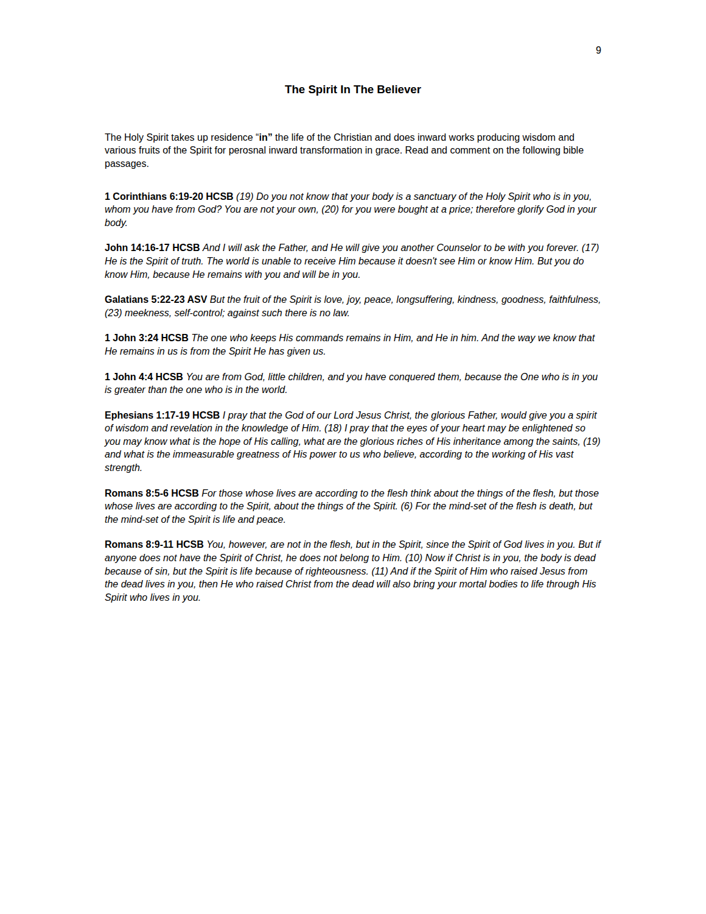9
The Spirit In The Believer
The Holy Spirit takes up residence “in” the life of the Christian and does inward works producing wisdom and various fruits of the Spirit for perosnal inward transformation in grace. Read and comment on the following bible passages.
1 Corinthians 6:19-20 HCSB (19) Do you not know that your body is a sanctuary of the Holy Spirit who is in you, whom you have from God? You are not your own, (20) for you were bought at a price; therefore glorify God in your body.
John 14:16-17 HCSB And I will ask the Father, and He will give you another Counselor to be with you forever. (17) He is the Spirit of truth. The world is unable to receive Him because it doesn't see Him or know Him. But you do know Him, because He remains with you and will be in you.
Galatians 5:22-23 ASV But the fruit of the Spirit is love, joy, peace, longsuffering, kindness, goodness, faithfulness, (23) meekness, self-control; against such there is no law.
1 John 3:24 HCSB The one who keeps His commands remains in Him, and He in him. And the way we know that He remains in us is from the Spirit He has given us.
1 John 4:4 HCSB You are from God, little children, and you have conquered them, because the One who is in you is greater than the one who is in the world.
Ephesians 1:17-19 HCSB I pray that the God of our Lord Jesus Christ, the glorious Father, would give you a spirit of wisdom and revelation in the knowledge of Him. (18) I pray that the eyes of your heart may be enlightened so you may know what is the hope of His calling, what are the glorious riches of His inheritance among the saints, (19) and what is the immeasurable greatness of His power to us who believe, according to the working of His vast strength.
Romans 8:5-6 HCSB For those whose lives are according to the flesh think about the things of the flesh, but those whose lives are according to the Spirit, about the things of the Spirit. (6) For the mind-set of the flesh is death, but the mind-set of the Spirit is life and peace.
Romans 8:9-11 HCSB You, however, are not in the flesh, but in the Spirit, since the Spirit of God lives in you. But if anyone does not have the Spirit of Christ, he does not belong to Him. (10) Now if Christ is in you, the body is dead because of sin, but the Spirit is life because of righteousness. (11) And if the Spirit of Him who raised Jesus from the dead lives in you, then He who raised Christ from the dead will also bring your mortal bodies to life through His Spirit who lives in you.